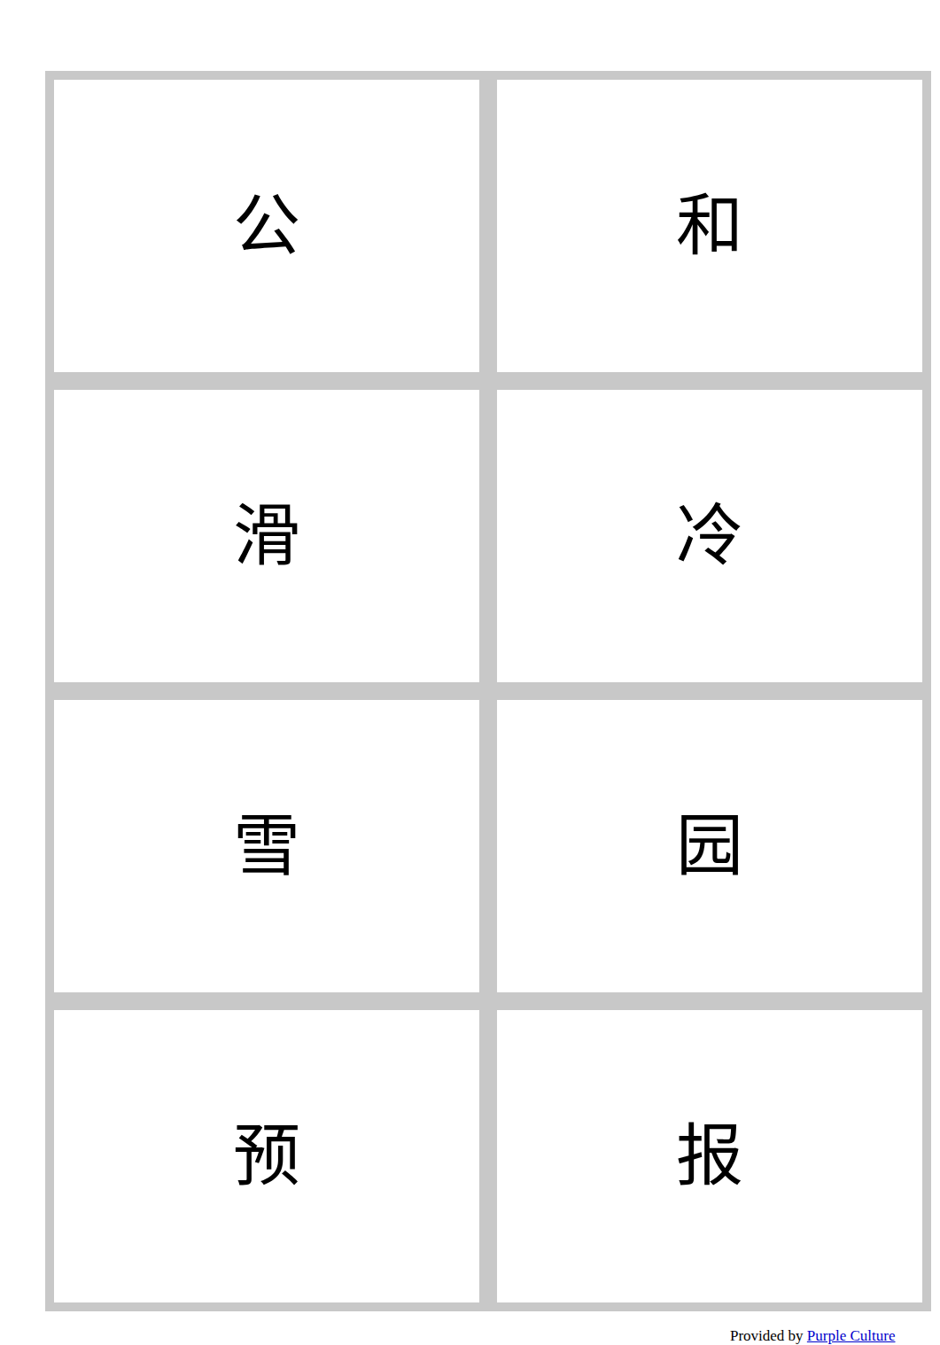| 公 | 和 |
| 滑 | 冷 |
| 雪 | 园 |
| 预 | 报 |
Provided by Purple Culture